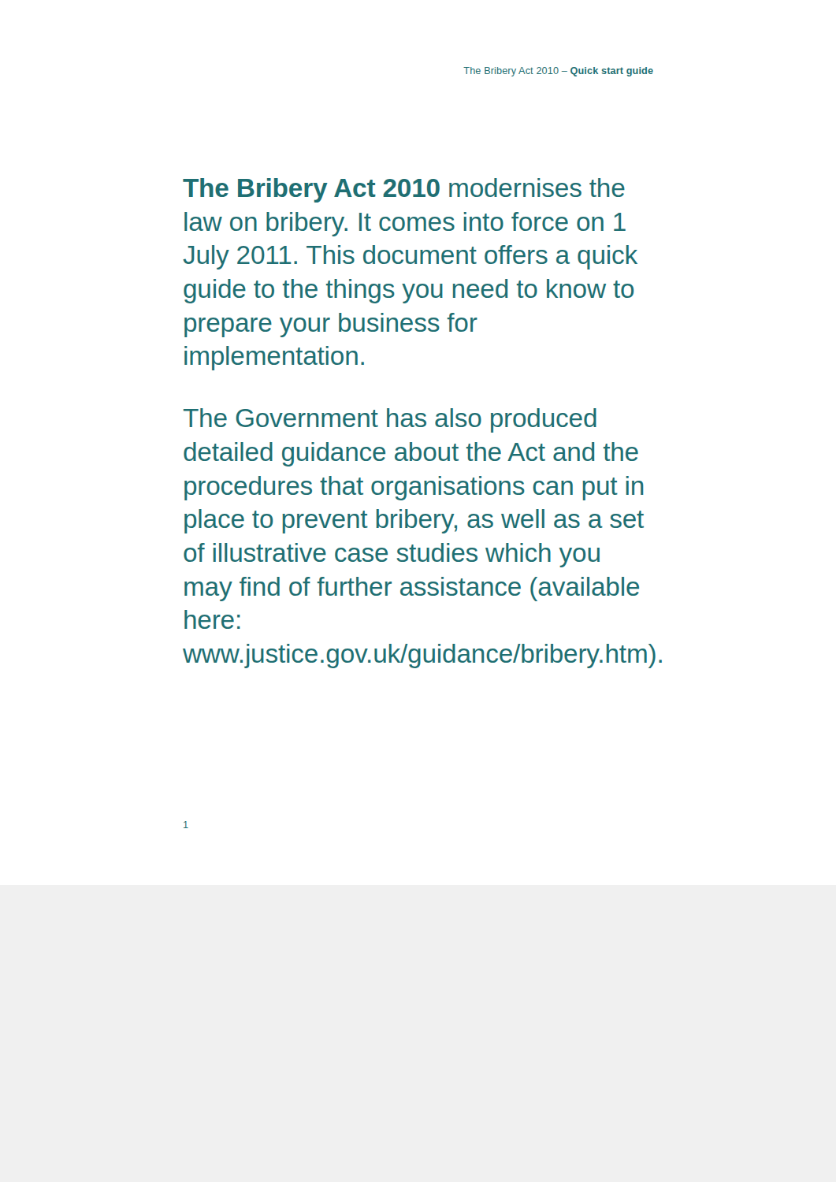The Bribery Act 2010 – Quick start guide
The Bribery Act 2010 modernises the law on bribery. It comes into force on 1 July 2011. This document offers a quick guide to the things you need to know to prepare your business for implementation.
The Government has also produced detailed guidance about the Act and the procedures that organisations can put in place to prevent bribery, as well as a set of illustrative case studies which you may find of further assistance (available here: www.justice.gov.uk/guidance/bribery.htm).
1